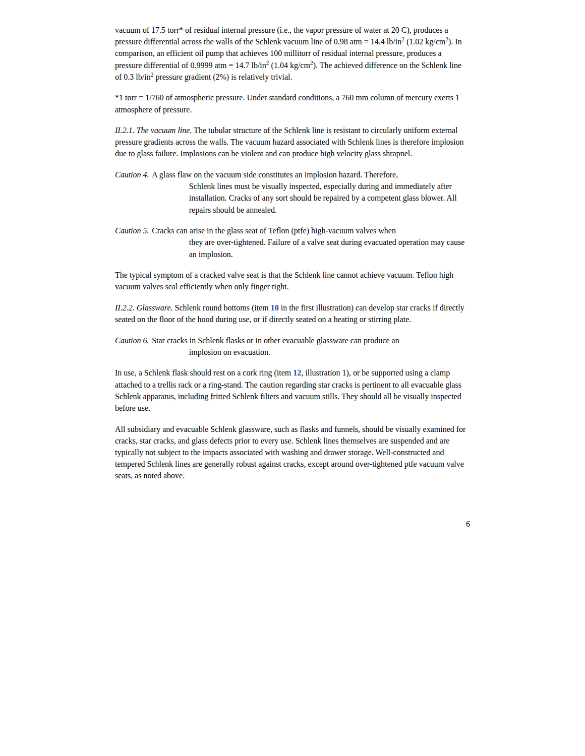vacuum of 17.5 torr* of residual internal pressure (i.e., the vapor pressure of water at 20 C), produces a pressure differential across the walls of the Schlenk vacuum line of 0.98 atm = 14.4 lb/in2 (1.02 kg/cm2). In comparison, an efficient oil pump that achieves 100 millitorr of residual internal pressure, produces a pressure differential of 0.9999 atm = 14.7 lb/in2 (1.04 kg/cm2). The achieved difference on the Schlenk line of 0.3 lb/in2 pressure gradient (2%) is relatively trivial.
*1 torr = 1/760 of atmospheric pressure. Under standard conditions, a 760 mm column of mercury exerts 1 atmosphere of pressure.
II.2.1. The vacuum line. The tubular structure of the Schlenk line is resistant to circularly uniform external pressure gradients across the walls. The vacuum hazard associated with Schlenk lines is therefore implosion due to glass failure. Implosions can be violent and can produce high velocity glass shrapnel.
Caution 4.
A glass flaw on the vacuum side constitutes an implosion hazard. Therefore, Schlenk lines must be visually inspected, especially during and immediately after installation. Cracks of any sort should be repaired by a competent glass blower. All repairs should be annealed.
Caution 5.
Cracks can arise in the glass seat of Teflon (ptfe) high-vacuum valves when they are over-tightened. Failure of a valve seat during evacuated operation may cause an implosion.
The typical symptom of a cracked valve seat is that the Schlenk line cannot achieve vacuum. Teflon high vacuum valves seal efficiently when only finger tight.
II.2.2. Glassware. Schlenk round bottoms (item 10 in the first illustration) can develop star cracks if directly seated on the floor of the hood during use, or if directly seated on a heating or stirring plate.
Caution 6.
Star cracks in Schlenk flasks or in other evacuable glassware can produce an implosion on evacuation.
In use, a Schlenk flask should rest on a cork ring (item 12, illustration 1), or be supported using a clamp attached to a trellis rack or a ring-stand. The caution regarding star cracks is pertinent to all evacuable glass Schlenk apparatus, including fritted Schlenk filters and vacuum stills. They should all be visually inspected before use.
All subsidiary and evacuable Schlenk glassware, such as flasks and funnels, should be visually examined for cracks, star cracks, and glass defects prior to every use. Schlenk lines themselves are suspended and are typically not subject to the impacts associated with washing and drawer storage. Well-constructed and tempered Schlenk lines are generally robust against cracks, except around over-tightened ptfe vacuum valve seats, as noted above.
6